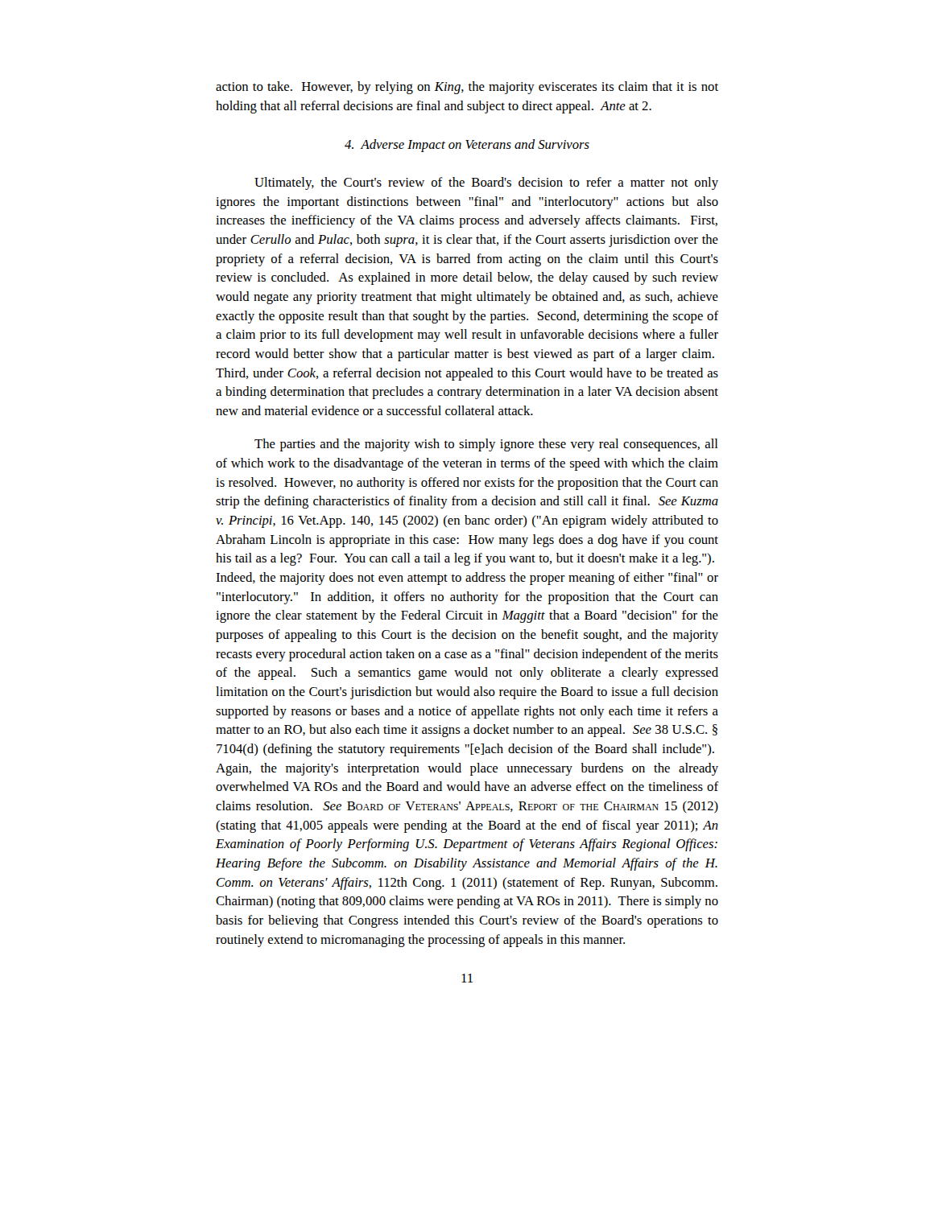action to take. However, by relying on King, the majority eviscerates its claim that it is not holding that all referral decisions are final and subject to direct appeal. Ante at 2.
4. Adverse Impact on Veterans and Survivors
Ultimately, the Court's review of the Board's decision to refer a matter not only ignores the important distinctions between "final" and "interlocutory" actions but also increases the inefficiency of the VA claims process and adversely affects claimants. First, under Cerullo and Pulac, both supra, it is clear that, if the Court asserts jurisdiction over the propriety of a referral decision, VA is barred from acting on the claim until this Court's review is concluded. As explained in more detail below, the delay caused by such review would negate any priority treatment that might ultimately be obtained and, as such, achieve exactly the opposite result than that sought by the parties. Second, determining the scope of a claim prior to its full development may well result in unfavorable decisions where a fuller record would better show that a particular matter is best viewed as part of a larger claim. Third, under Cook, a referral decision not appealed to this Court would have to be treated as a binding determination that precludes a contrary determination in a later VA decision absent new and material evidence or a successful collateral attack.
The parties and the majority wish to simply ignore these very real consequences, all of which work to the disadvantage of the veteran in terms of the speed with which the claim is resolved. However, no authority is offered nor exists for the proposition that the Court can strip the defining characteristics of finality from a decision and still call it final. See Kuzma v. Principi, 16 Vet.App. 140, 145 (2002) (en banc order) ("An epigram widely attributed to Abraham Lincoln is appropriate in this case: How many legs does a dog have if you count his tail as a leg? Four. You can call a tail a leg if you want to, but it doesn't make it a leg."). Indeed, the majority does not even attempt to address the proper meaning of either "final" or "interlocutory." In addition, it offers no authority for the proposition that the Court can ignore the clear statement by the Federal Circuit in Maggitt that a Board "decision" for the purposes of appealing to this Court is the decision on the benefit sought, and the majority recasts every procedural action taken on a case as a "final" decision independent of the merits of the appeal. Such a semantics game would not only obliterate a clearly expressed limitation on the Court's jurisdiction but would also require the Board to issue a full decision supported by reasons or bases and a notice of appellate rights not only each time it refers a matter to an RO, but also each time it assigns a docket number to an appeal. See 38 U.S.C. § 7104(d) (defining the statutory requirements "[e]ach decision of the Board shall include"). Again, the majority's interpretation would place unnecessary burdens on the already overwhelmed VA ROs and the Board and would have an adverse effect on the timeliness of claims resolution. See Board of Veterans' Appeals, Report of the Chairman 15 (2012) (stating that 41,005 appeals were pending at the Board at the end of fiscal year 2011); An Examination of Poorly Performing U.S. Department of Veterans Affairs Regional Offices: Hearing Before the Subcomm. on Disability Assistance and Memorial Affairs of the H. Comm. on Veterans' Affairs, 112th Cong. 1 (2011) (statement of Rep. Runyan, Subcomm. Chairman) (noting that 809,000 claims were pending at VA ROs in 2011). There is simply no basis for believing that Congress intended this Court's review of the Board's operations to routinely extend to micromanaging the processing of appeals in this manner.
11